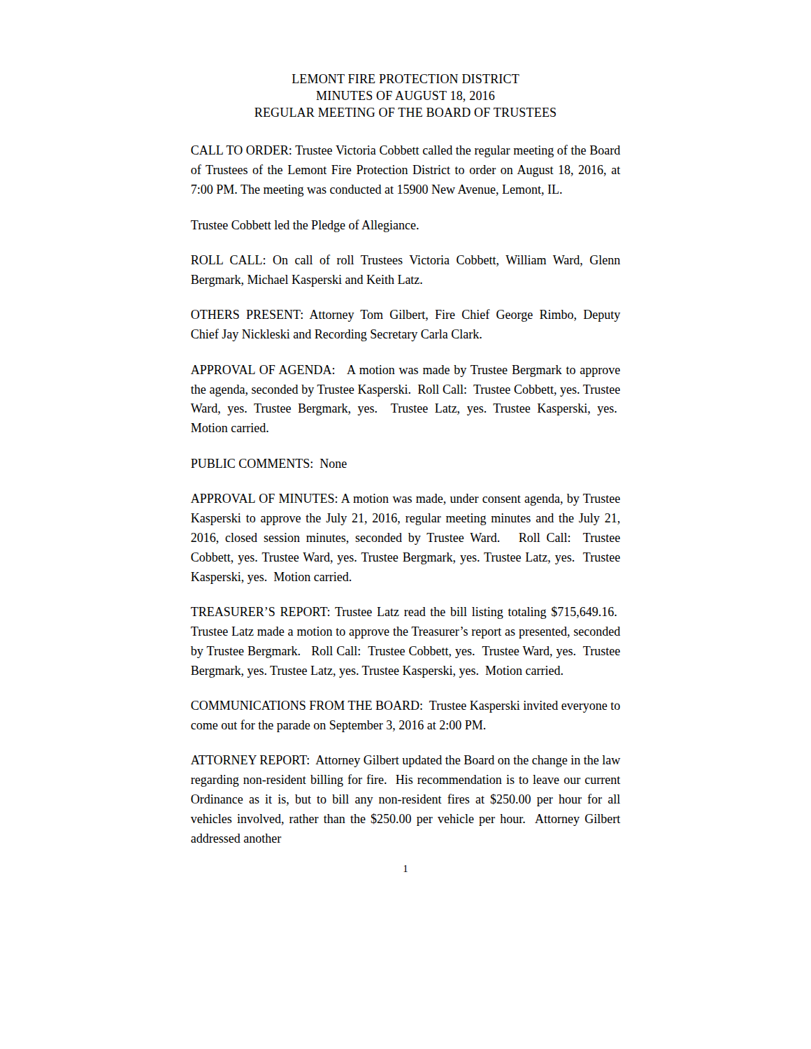LEMONT FIRE PROTECTION DISTRICT
MINUTES OF AUGUST 18, 2016
REGULAR MEETING OF THE BOARD OF TRUSTEES
CALL TO ORDER: Trustee Victoria Cobbett called the regular meeting of the Board of Trustees of the Lemont Fire Protection District to order on August 18, 2016, at 7:00 PM. The meeting was conducted at 15900 New Avenue, Lemont, IL.
Trustee Cobbett led the Pledge of Allegiance.
ROLL CALL: On call of roll Trustees Victoria Cobbett, William Ward, Glenn Bergmark, Michael Kasperski and Keith Latz.
OTHERS PRESENT: Attorney Tom Gilbert, Fire Chief George Rimbo, Deputy Chief Jay Nickleski and Recording Secretary Carla Clark.
APPROVAL OF AGENDA: A motion was made by Trustee Bergmark to approve the agenda, seconded by Trustee Kasperski. Roll Call: Trustee Cobbett, yes. Trustee Ward, yes. Trustee Bergmark, yes. Trustee Latz, yes. Trustee Kasperski, yes. Motion carried.
PUBLIC COMMENTS: None
APPROVAL OF MINUTES: A motion was made, under consent agenda, by Trustee Kasperski to approve the July 21, 2016, regular meeting minutes and the July 21, 2016, closed session minutes, seconded by Trustee Ward. Roll Call: Trustee Cobbett, yes. Trustee Ward, yes. Trustee Bergmark, yes. Trustee Latz, yes. Trustee Kasperski, yes. Motion carried.
TREASURER’S REPORT: Trustee Latz read the bill listing totaling $715,649.16. Trustee Latz made a motion to approve the Treasurer’s report as presented, seconded by Trustee Bergmark. Roll Call: Trustee Cobbett, yes. Trustee Ward, yes. Trustee Bergmark, yes. Trustee Latz, yes. Trustee Kasperski, yes. Motion carried.
COMMUNICATIONS FROM THE BOARD: Trustee Kasperski invited everyone to come out for the parade on September 3, 2016 at 2:00 PM.
ATTORNEY REPORT: Attorney Gilbert updated the Board on the change in the law regarding non-resident billing for fire. His recommendation is to leave our current Ordinance as it is, but to bill any non-resident fires at $250.00 per hour for all vehicles involved, rather than the $250.00 per vehicle per hour. Attorney Gilbert addressed another
1